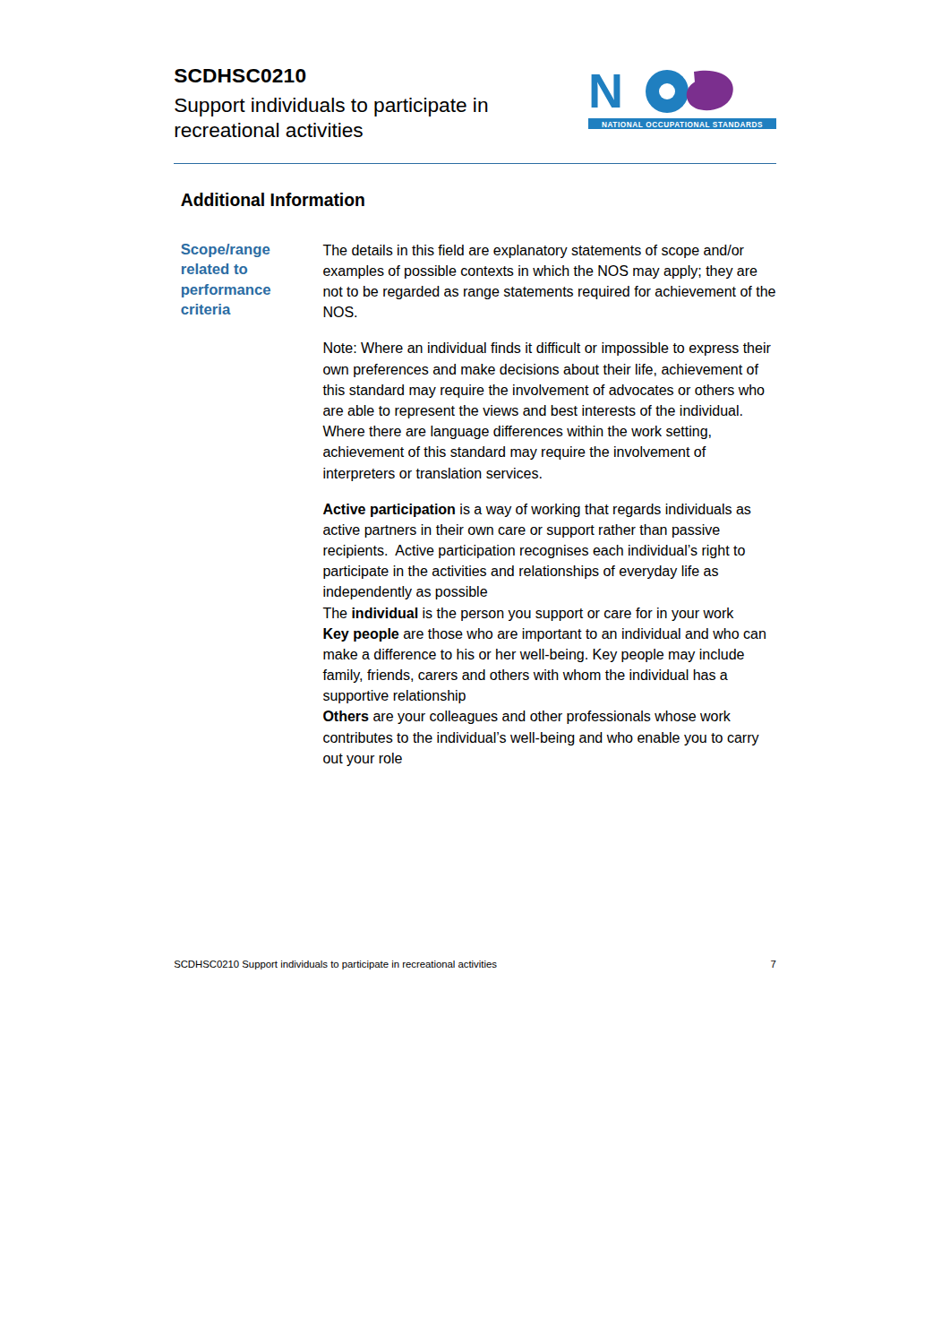SCDHSC0210
Support individuals to participate in recreational activities
N NATIONAL OCCUPATIONAL STANDARDS
Additional Information
Scope/range
related to
performance
criteria
The details in this field are explanatory statements of scope and/or examples of possible contexts in which the NOS may apply; they are not to be regarded as range statements required for achievement of the NOS.
Note: Where an individual finds it difficult or impossible to express their own preferences and make decisions about their life, achievement of this standard may require the involvement of advocates or others who are able to represent the views and best interests of the individual.
Where there are language differences within the work setting, achievement of this standard may require the involvement of interpreters or translation services.
Active participation is a way of working that regards individuals as active partners in their own care or support rather than passive recipients. Active participation recognises each individual’s right to participate in the activities and relationships of everyday life as independently as possible
The individual is the person you support or care for in your work
Key people are those who are important to an individual and who can make a difference to his or her well-being. Key people may include family, friends, carers and others with whom the individual has a supportive relationship
Others are your colleagues and other professionals whose work contributes to the individual’s well-being and who enable you to carry out your role
SCDHSC0210 Support individuals to participate in recreational activities 7